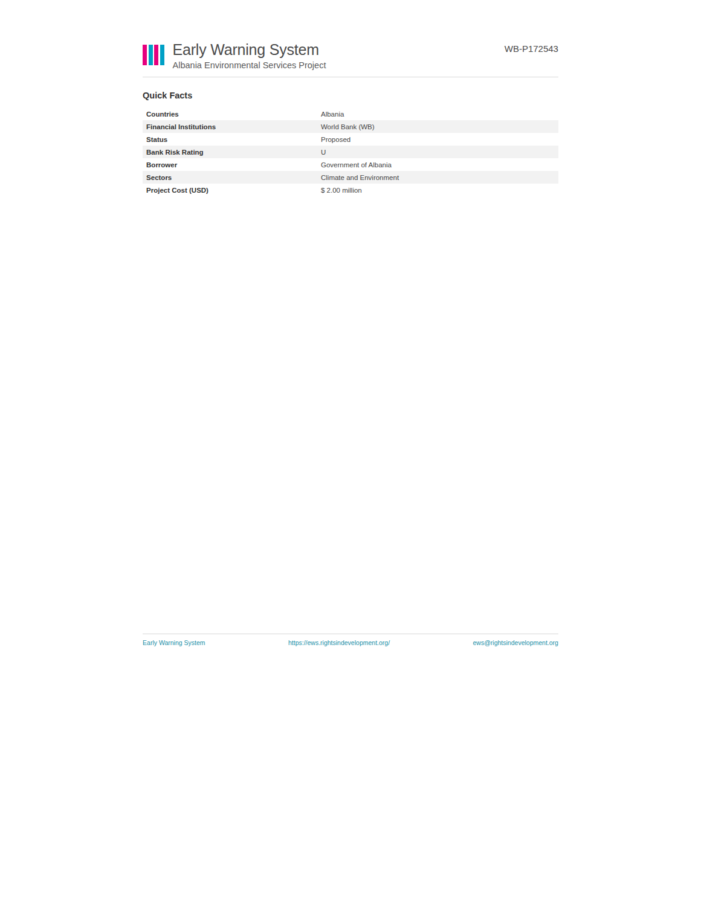Early Warning System
Albania Environmental Services Project
WB-P172543
Quick Facts
| Countries | Albania |
| Financial Institutions | World Bank (WB) |
| Status | Proposed |
| Bank Risk Rating | U |
| Borrower | Government of Albania |
| Sectors | Climate and Environment |
| Project Cost (USD) | $ 2.00 million |
Early Warning System
https://ews.rightsindevelopment.org/
ews@rightsindevelopment.org